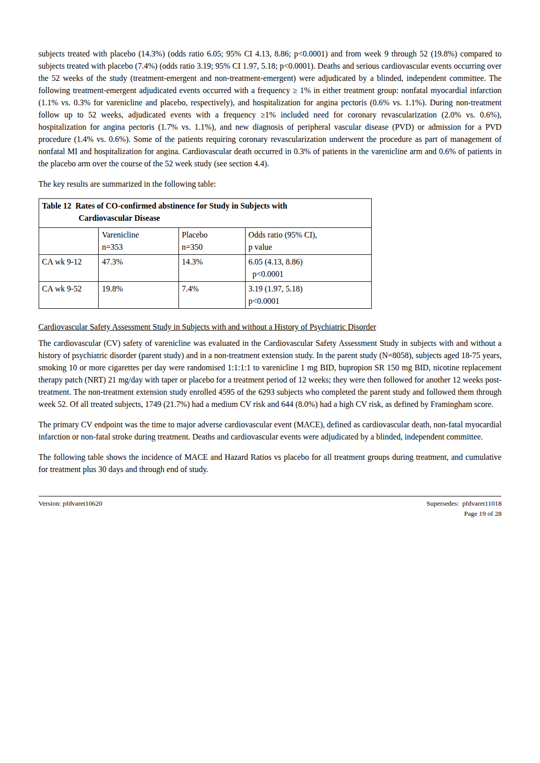subjects treated with placebo (14.3%) (odds ratio 6.05; 95% CI 4.13, 8.86; p<0.0001) and from week 9 through 52 (19.8%) compared to subjects treated with placebo (7.4%) (odds ratio 3.19; 95% CI 1.97, 5.18; p<0.0001). Deaths and serious cardiovascular events occurring over the 52 weeks of the study (treatment-emergent and non-treatment-emergent) were adjudicated by a blinded, independent committee. The following treatment-emergent adjudicated events occurred with a frequency ≥ 1% in either treatment group: nonfatal myocardial infarction (1.1% vs. 0.3% for varenicline and placebo, respectively), and hospitalization for angina pectoris (0.6% vs. 1.1%). During non-treatment follow up to 52 weeks, adjudicated events with a frequency ≥1% included need for coronary revascularization (2.0% vs. 0.6%), hospitalization for angina pectoris (1.7% vs. 1.1%), and new diagnosis of peripheral vascular disease (PVD) or admission for a PVD procedure (1.4% vs. 0.6%). Some of the patients requiring coronary revascularization underwent the procedure as part of management of nonfatal MI and hospitalization for angina. Cardiovascular death occurred in 0.3% of patients in the varenicline arm and 0.6% of patients in the placebo arm over the course of the 52 week study (see section 4.4).
The key results are summarized in the following table:
Table 12 Rates of CO-confirmed abstinence for Study in Subjects with Cardiovascular Disease
| | Varenicline n=353 | Placebo n=350 | Odds ratio (95% CI), p value |
| CA wk 9-12 | 47.3% | 14.3% | 6.05 (4.13, 8.86) p<0.0001 |
| CA wk 9-52 | 19.8% | 7.4% | 3.19 (1.97, 5.18) p<0.0001 |
Cardiovascular Safety Assessment Study in Subjects with and without a History of Psychiatric Disorder
The cardiovascular (CV) safety of varenicline was evaluated in the Cardiovascular Safety Assessment Study in subjects with and without a history of psychiatric disorder (parent study) and in a non-treatment extension study. In the parent study (N=8058), subjects aged 18-75 years, smoking 10 or more cigarettes per day were randomised 1:1:1:1 to varenicline 1 mg BID, bupropion SR 150 mg BID, nicotine replacement therapy patch (NRT) 21 mg/day with taper or placebo for a treatment period of 12 weeks; they were then followed for another 12 weeks post-treatment. The non-treatment extension study enrolled 4595 of the 6293 subjects who completed the parent study and followed them through week 52. Of all treated subjects, 1749 (21.7%) had a medium CV risk and 644 (8.0%) had a high CV risk, as defined by Framingham score.
The primary CV endpoint was the time to major adverse cardiovascular event (MACE), defined as cardiovascular death, non-fatal myocardial infarction or non-fatal stroke during treatment. Deaths and cardiovascular events were adjudicated by a blinded, independent committee.
The following table shows the incidence of MACE and Hazard Ratios vs placebo for all treatment groups during treatment, and cumulative for treatment plus 30 days and through end of study.
Version: pfdvaret10620
Supersedes: pfdvaret11018
Page 19 of 28